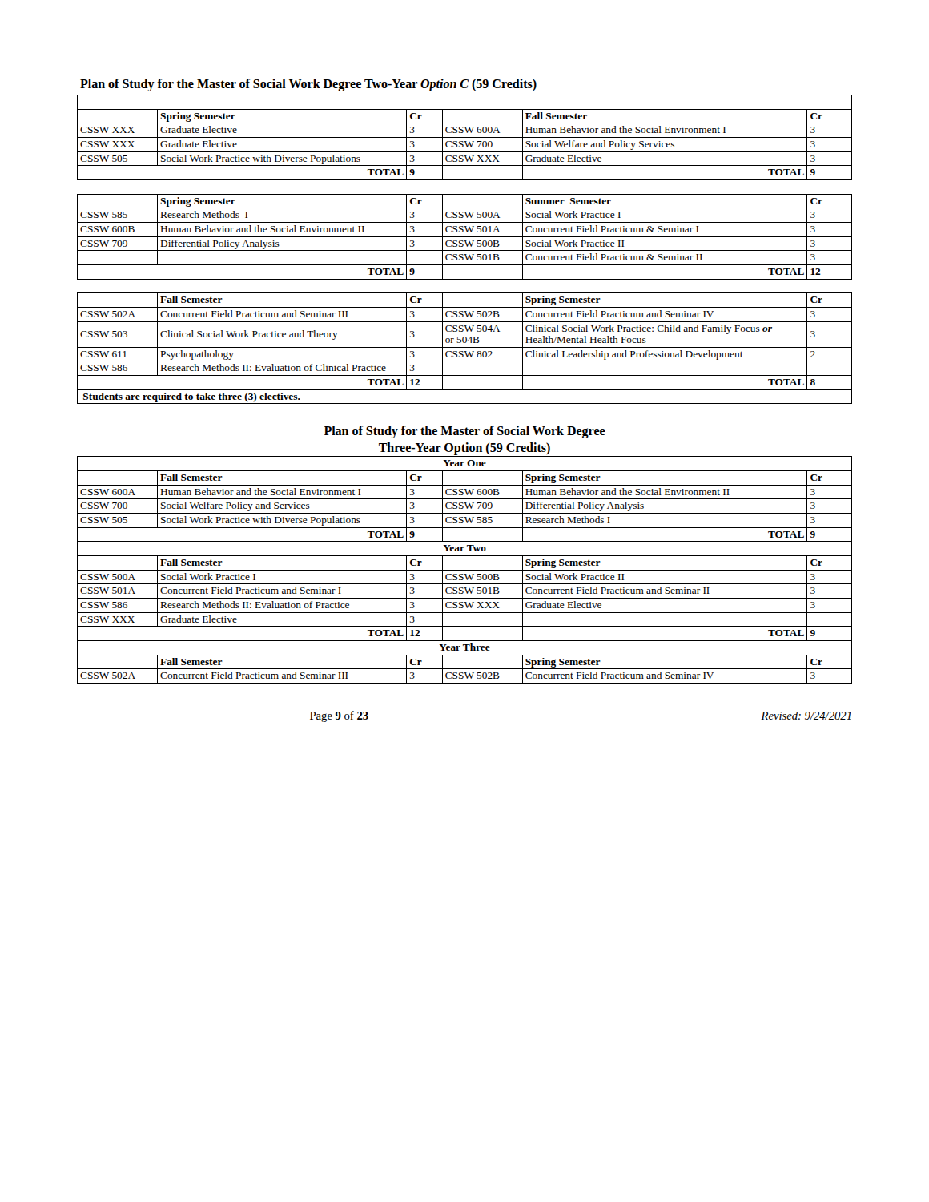Plan of Study for the Master of Social Work Degree Two-Year Option C (59 Credits)
| | Spring Semester | Cr | | Fall Semester | Cr |
| CSSW XXX | Graduate Elective | 3 | CSSW 600A | Human Behavior and the Social Environment I | 3 |
| CSSW XXX | Graduate Elective | 3 | CSSW 700 | Social Welfare and Policy Services | 3 |
| CSSW 505 | Social Work Practice with Diverse Populations | 3 | CSSW XXX | Graduate Elective | 3 |
| TOTAL | 9 | | TOTAL | 9 |
| | Spring Semester | Cr | | Summer Semester | Cr |
| CSSW 585 | Research Methods I | 3 | CSSW 500A | Social Work Practice I | 3 |
| CSSW 600B | Human Behavior and the Social Environment II | 3 | CSSW 501A | Concurrent Field Practicum & Seminar I | 3 |
| CSSW 709 | Differential Policy Analysis | 3 | CSSW 500B | Social Work Practice II | 3 |
| | | | CSSW 501B | Concurrent Field Practicum & Seminar II | 3 |
| TOTAL | 9 | | TOTAL | 12 |
| | Fall Semester | Cr | | Spring Semester | Cr |
| CSSW 502A | Concurrent Field Practicum and Seminar III | 3 | CSSW 502B | Concurrent Field Practicum and Seminar IV | 3 |
| CSSW 503 | Clinical Social Work Practice and Theory | 3 | CSSW 504A or 504B | Clinical Social Work Practice: Child and Family Focus or Health/Mental Health Focus | 3 |
| CSSW 611 | Psychopathology | 3 | CSSW 802 | Clinical Leadership and Professional Development | 2 |
| CSSW 586 | Research Methods II: Evaluation of Clinical Practice | 3 | | | |
| TOTAL | 12 | | TOTAL | 8 |
| Students are required to take three (3) electives. |
Plan of Study for the Master of Social Work Degree
Three-Year Option (59 Credits)
| Year One |
| | Fall Semester | Cr | | Spring Semester | Cr |
| CSSW 600A | Human Behavior and the Social Environment I | 3 | CSSW 600B | Human Behavior and the Social Environment II | 3 |
| CSSW 700 | Social Welfare Policy and Services | 3 | CSSW 709 | Differential Policy Analysis | 3 |
| CSSW 505 | Social Work Practice with Diverse Populations | 3 | CSSW 585 | Research Methods I | 3 |
| TOTAL | 9 | | TOTAL | 9 |
| Year Two |
| | Fall Semester | Cr | | Spring Semester | Cr |
| CSSW 500A | Social Work Practice I | 3 | CSSW 500B | Social Work Practice II | 3 |
| CSSW 501A | Concurrent Field Practicum and Seminar I | 3 | CSSW 501B | Concurrent Field Practicum and Seminar II | 3 |
| CSSW 586 | Research Methods II: Evaluation of Practice | 3 | CSSW XXX | Graduate Elective | 3 |
| CSSW XXX | Graduate Elective | 3 | | | |
| TOTAL | 12 | | TOTAL | 9 |
| Year Three |
| | Fall Semester | Cr | | Spring Semester | Cr |
| CSSW 502A | Concurrent Field Practicum and Seminar III | 3 | CSSW 502B | Concurrent Field Practicum and Seminar IV | 3 |
Page 9 of 23 Revised: 9/24/2021